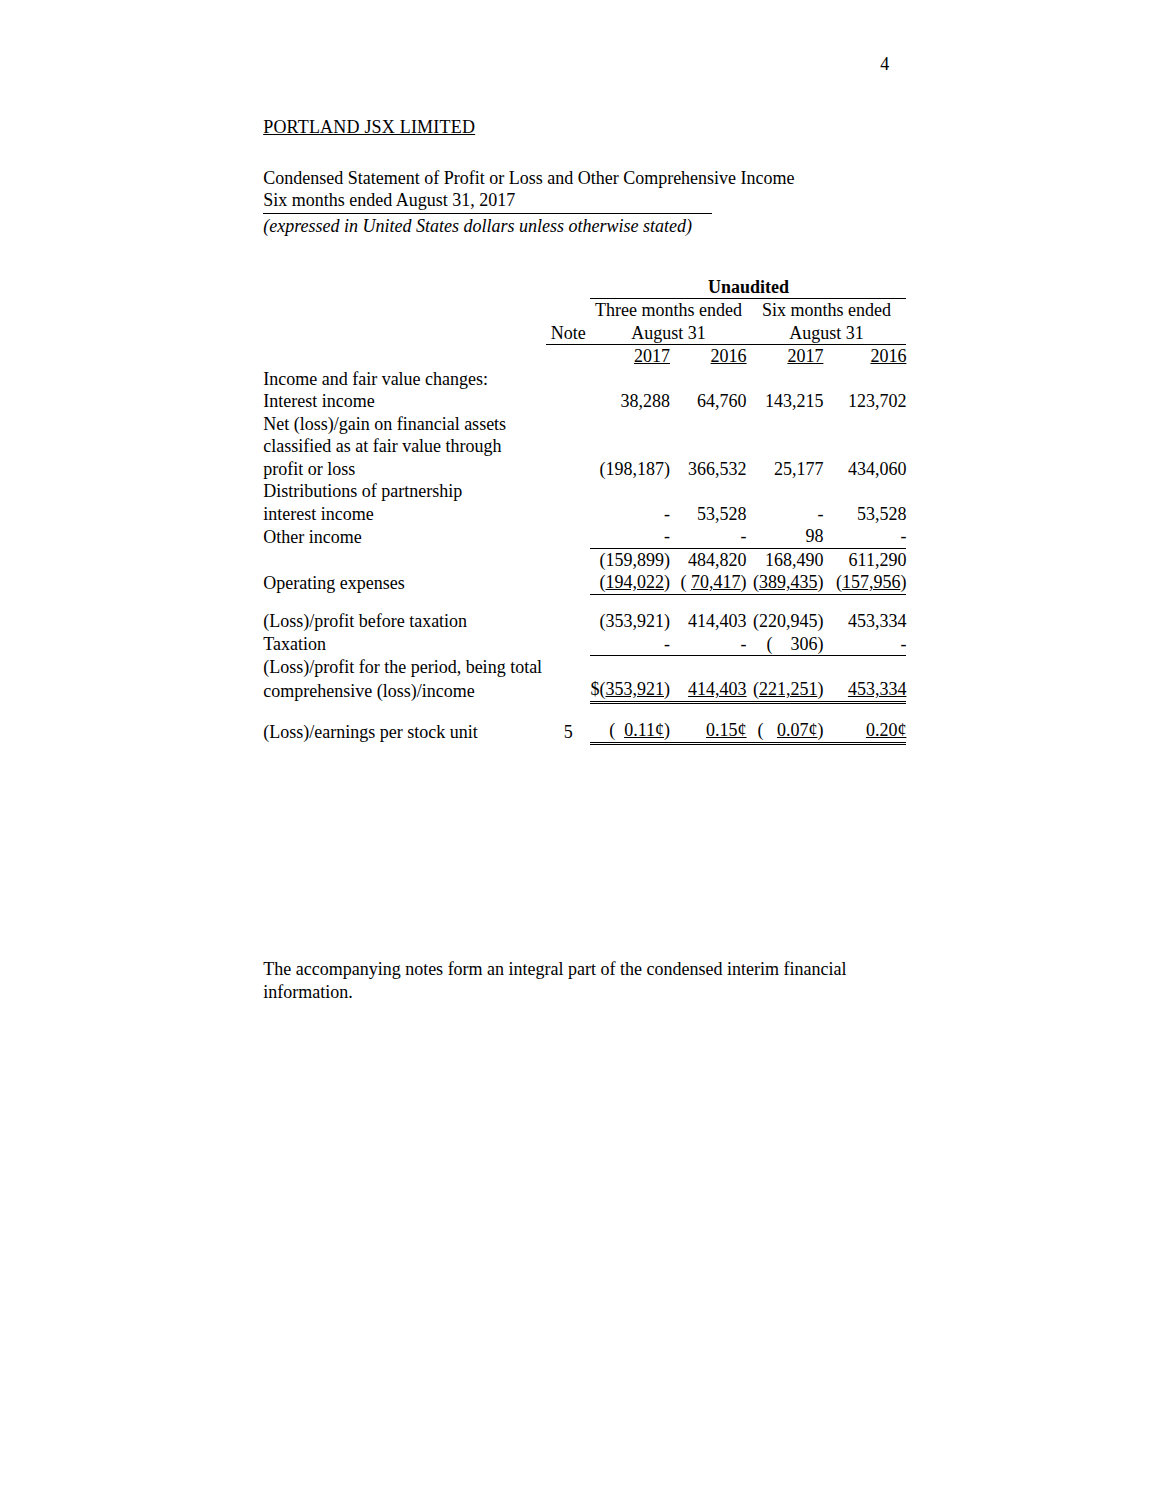4
PORTLAND JSX LIMITED
Condensed Statement of Profit or Loss and Other Comprehensive Income
Six months ended August 31, 2017
(expressed in United States dollars unless otherwise stated)
| | | Unaudited |
| | | Three months ended | Six months ended |
| | Note | August 31 | August 31 |
| | | 2017 | 2016 | 2017 | 2016 |
| Income and fair value changes: | | | | | |
| Interest income | | 38,288 | 64,760 | 143,215 | 123,702 |
| Net (loss)/gain on financial assets | | | | | |
| classified as at fair value through | | | | | |
| profit or loss | | (198,187) | 366,532 | 25,177 | 434,060 |
| Distributions of partnership | | | | | |
| interest income | | - | 53,528 | - | 53,528 |
| Other income | | - | - | 98 | - |
| | | (159,899) | 484,820 | 168,490 | 611,290 |
| Operating expenses | | ( 194,022 ) | ( 70,417 ) | ( 389,435 ) | ( 157,956 ) |
| (Loss)/profit before taxation | | (353,921) | 414,403 | (220,945) | 453,334 |
| Taxation | | - | - | ( 306) | - |
| (Loss)/profit for the period, being total | | | | | |
| comprehensive (loss)/income | | $( 353,921 ) | 414,403 | ( 221,251 ) | 453,334 |
| (Loss)/earnings per stock unit | 5 | ( 0.11¢ ) | 0.15¢ | ( 0.07¢ ) | 0.20¢ |
The accompanying notes form an integral part of the condensed interim financial information.